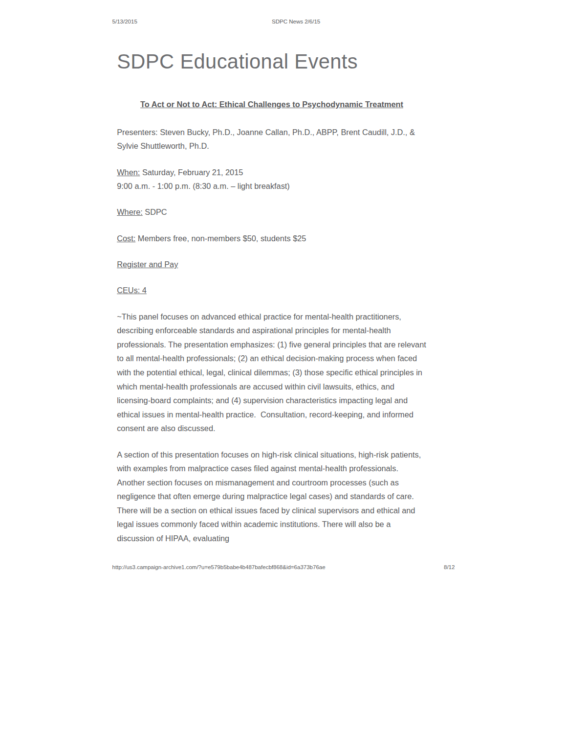5/13/2015 SDPC News 2/6/15
SDPC Educational Events
To Act or Not to Act: Ethical Challenges to Psychodynamic Treatment
Presenters: Steven Bucky, Ph.D., Joanne Callan, Ph.D., ABPP, Brent Caudill, J.D., & Sylvie Shuttleworth, Ph.D.
When: Saturday, February 21, 2015
9:00 a.m. - 1:00 p.m. (8:30 a.m. – light breakfast)
Where: SDPC
Cost: Members free, non-members $50, students $25
Register and Pay
CEUs: 4
~This panel focuses on advanced ethical practice for mental-health practitioners, describing enforceable standards and aspirational principles for mental-health professionals. The presentation emphasizes: (1) five general principles that are relevant to all mental-health professionals; (2) an ethical decision-making process when faced with the potential ethical, legal, clinical dilemmas; (3) those specific ethical principles in which mental-health professionals are accused within civil lawsuits, ethics, and licensing-board complaints; and (4) supervision characteristics impacting legal and ethical issues in mental-health practice. Consultation, record-keeping, and informed consent are also discussed.
A section of this presentation focuses on high-risk clinical situations, high-risk patients, with examples from malpractice cases filed against mental-health professionals. Another section focuses on mismanagement and courtroom processes (such as negligence that often emerge during malpractice legal cases) and standards of care. There will be a section on ethical issues faced by clinical supervisors and ethical and legal issues commonly faced within academic institutions. There will also be a discussion of HIPAA, evaluating
http://us3.campaign-archive1.com/?u=e579b5babe4b487bafecbf868&id=6a373b76ae 8/12